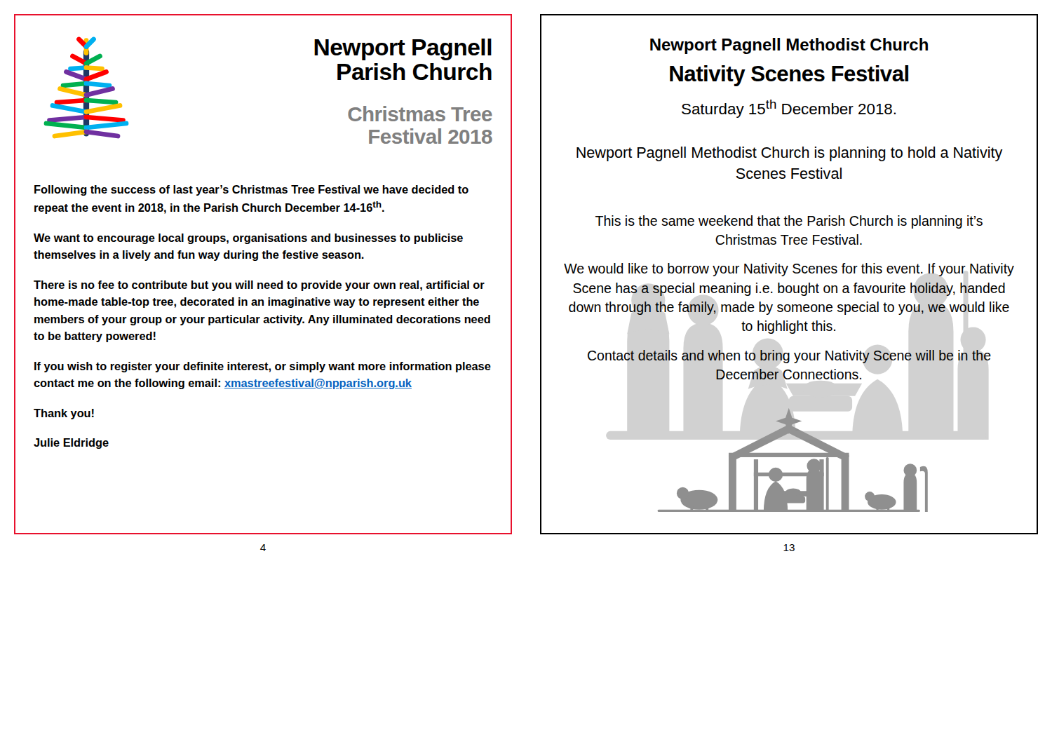Newport Pagnell
Parish Church
Christmas Tree
Festival 2018
Following the success of last year’s Christmas Tree Festival we have decided to repeat the event in 2018, in the Parish Church December 14-16th.
We want to encourage local groups, organisations and businesses to publicise themselves in a lively and fun way during the festive season.
There is no fee to contribute but you will need to provide your own real, artificial or home-made table-top tree, decorated in an imaginative way to represent either the members of your group or your particular activity. Any illuminated decorations need to be battery powered!
If you wish to register your definite interest, or simply want more information please contact me on the following email: xmastreefestival@npparish.org.uk
Thank you!
Julie Eldridge
4
Newport Pagnell Methodist Church
Nativity Scenes Festival
Saturday 15th December 2018.
Newport Pagnell Methodist Church is planning to hold a Nativity Scenes Festival
This is the same weekend that the Parish Church is planning it’s Christmas Tree Festival.
We would like to borrow your Nativity Scenes for this event. If your Nativity Scene has a special meaning i.e. bought on a favourite holiday, handed down through the family, made by someone special to you, we would like to highlight this.
Contact details and when to bring your Nativity Scene will be in the December Connections.
13